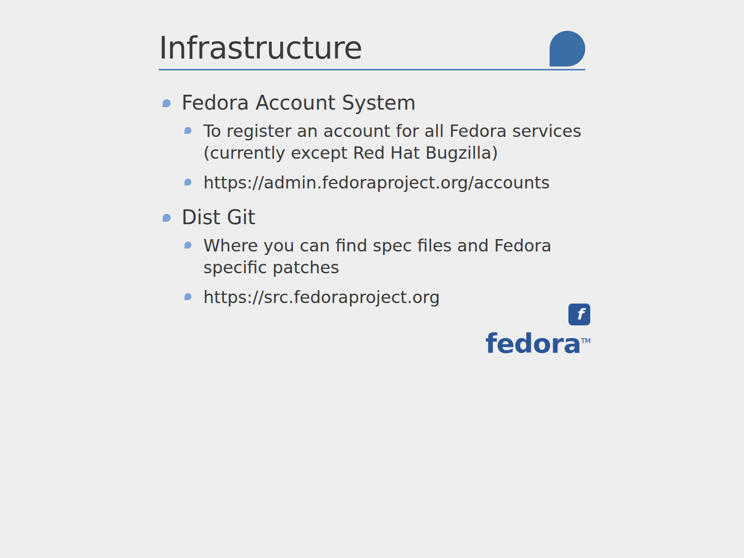Infrastructure
Fedora Account System
To register an account for all Fedora services (currently except Red Hat Bugzilla)
https://admin.fedoraproject.org/accounts
Dist Git
Where you can find spec files and Fedora specific patches
https://src.fedoraproject.org
f
fedoraTM